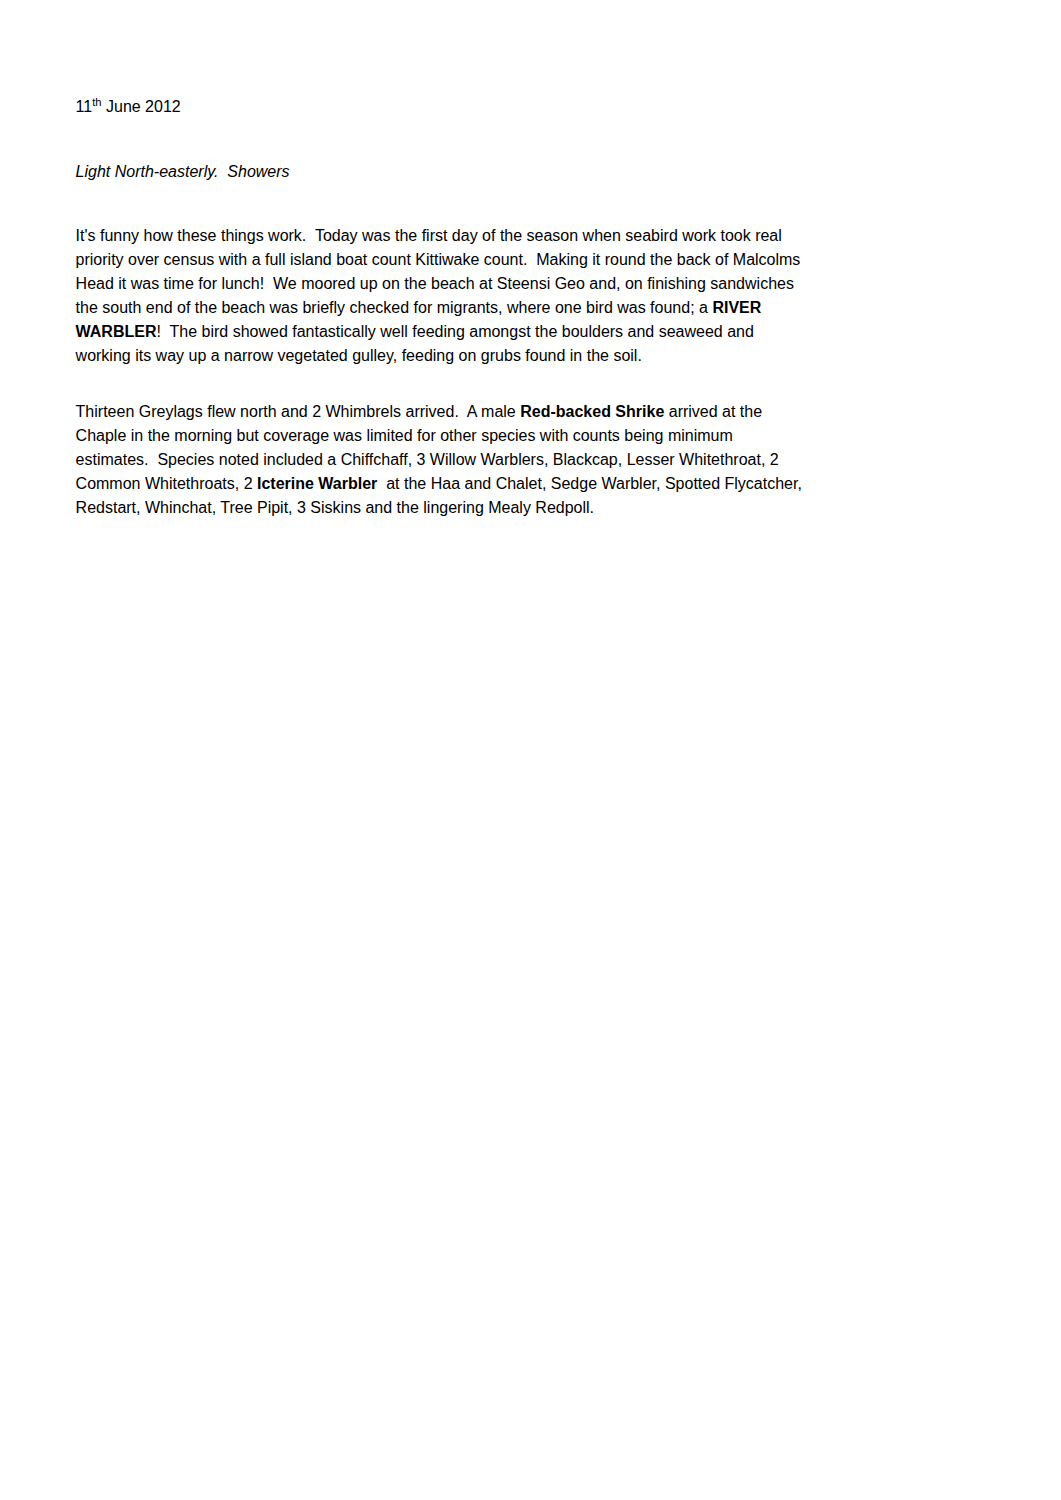11th June 2012
Light North-easterly. Showers
It's funny how these things work. Today was the first day of the season when seabird work took real priority over census with a full island boat count Kittiwake count. Making it round the back of Malcolms Head it was time for lunch! We moored up on the beach at Steensi Geo and, on finishing sandwiches the south end of the beach was briefly checked for migrants, where one bird was found; a RIVER WARBLER! The bird showed fantastically well feeding amongst the boulders and seaweed and working its way up a narrow vegetated gulley, feeding on grubs found in the soil.
Thirteen Greylags flew north and 2 Whimbrels arrived. A male Red-backed Shrike arrived at the Chaple in the morning but coverage was limited for other species with counts being minimum estimates. Species noted included a Chiffchaff, 3 Willow Warblers, Blackcap, Lesser Whitethroat, 2 Common Whitethroats, 2 Icterine Warbler at the Haa and Chalet, Sedge Warbler, Spotted Flycatcher, Redstart, Whinchat, Tree Pipit, 3 Siskins and the lingering Mealy Redpoll.